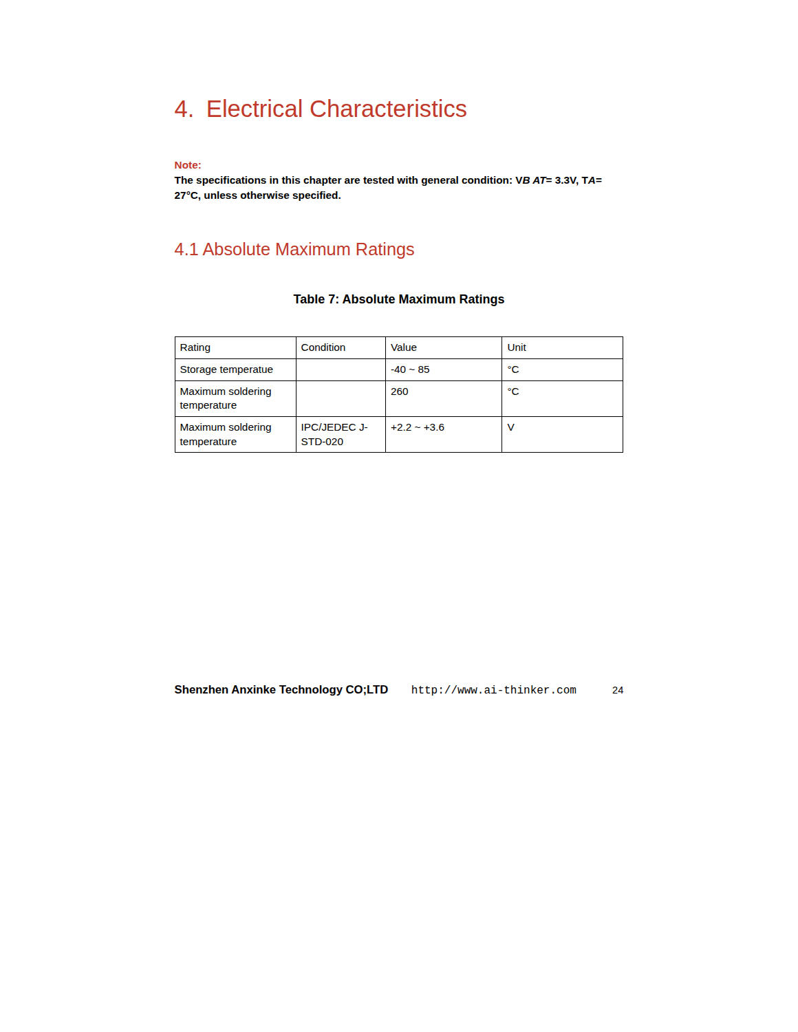4. Electrical Characteristics
Note:
The specifications in this chapter are tested with general condition: VB AT= 3.3V, TA= 27°C, unless otherwise specified.
4.1 Absolute Maximum Ratings
Table 7: Absolute Maximum Ratings
| Rating | Condition | Value | Unit |
| Storage temperatue | | -40 ~ 85 | °C |
| Maximum soldering temperature | | 260 | °C |
| Maximum soldering temperature | IPC/JEDEC J-STD-020 | +2.2 ~ +3.6 | V |
Shenzhen Anxinke Technology CO;LTD http://www.ai-thinker.com 24